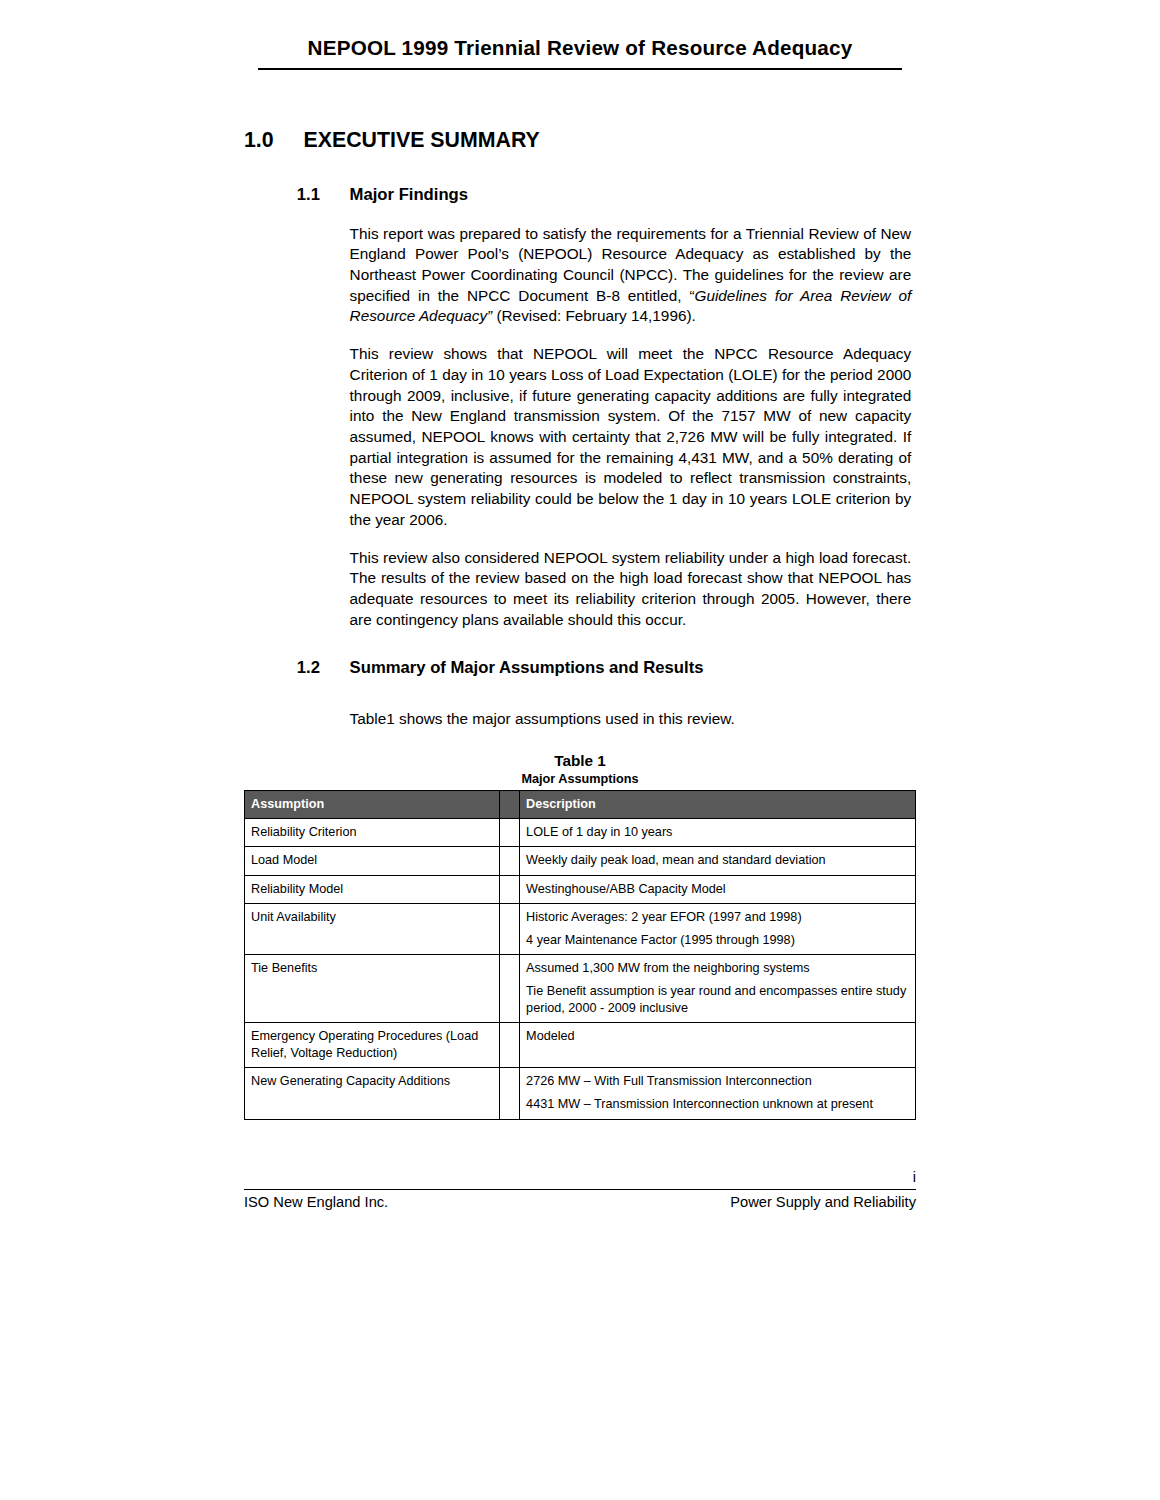NEPOOL 1999 Triennial Review of Resource Adequacy
1.0 EXECUTIVE SUMMARY
1.1 Major Findings
This report was prepared to satisfy the requirements for a Triennial Review of New England Power Pool’s (NEPOOL) Resource Adequacy as established by the Northeast Power Coordinating Council (NPCC). The guidelines for the review are specified in the NPCC Document B-8 entitled, “Guidelines for Area Review of Resource Adequacy” (Revised: February 14,1996).
This review shows that NEPOOL will meet the NPCC Resource Adequacy Criterion of 1 day in 10 years Loss of Load Expectation (LOLE) for the period 2000 through 2009, inclusive, if future generating capacity additions are fully integrated into the New England transmission system. Of the 7157 MW of new capacity assumed, NEPOOL knows with certainty that 2,726 MW will be fully integrated. If partial integration is assumed for the remaining 4,431 MW, and a 50% derating of these new generating resources is modeled to reflect transmission constraints, NEPOOL system reliability could be below the 1 day in 10 years LOLE criterion by the year 2006.
This review also considered NEPOOL system reliability under a high load forecast. The results of the review based on the high load forecast show that NEPOOL has adequate resources to meet its reliability criterion through 2005. However, there are contingency plans available should this occur.
1.2 Summary of Major Assumptions and Results
Table1 shows the major assumptions used in this review.
Table 1
Major Assumptions
| Assumption | | Description |
| --- | --- | --- |
| Reliability Criterion | | LOLE of 1 day in 10 years |
| Load Model | | Weekly daily peak load, mean and standard deviation |
| Reliability Model | | Westinghouse/ABB Capacity Model |
| Unit Availability | | Historic Averages: 2 year EFOR (1997 and 1998) 4 year Maintenance Factor (1995 through 1998) |
| Tie Benefits | | Assumed 1,300 MW from the neighboring systems Tie Benefit assumption is year round and encompasses entire study period, 2000 - 2009 inclusive |
| Emergency Operating Procedures (Load Relief, Voltage Reduction) | | Modeled |
| New Generating Capacity Additions | | 2726 MW – With Full Transmission Interconnection 4431 MW – Transmission Interconnection unknown at present |
i
ISO New England Inc. Power Supply and Reliability